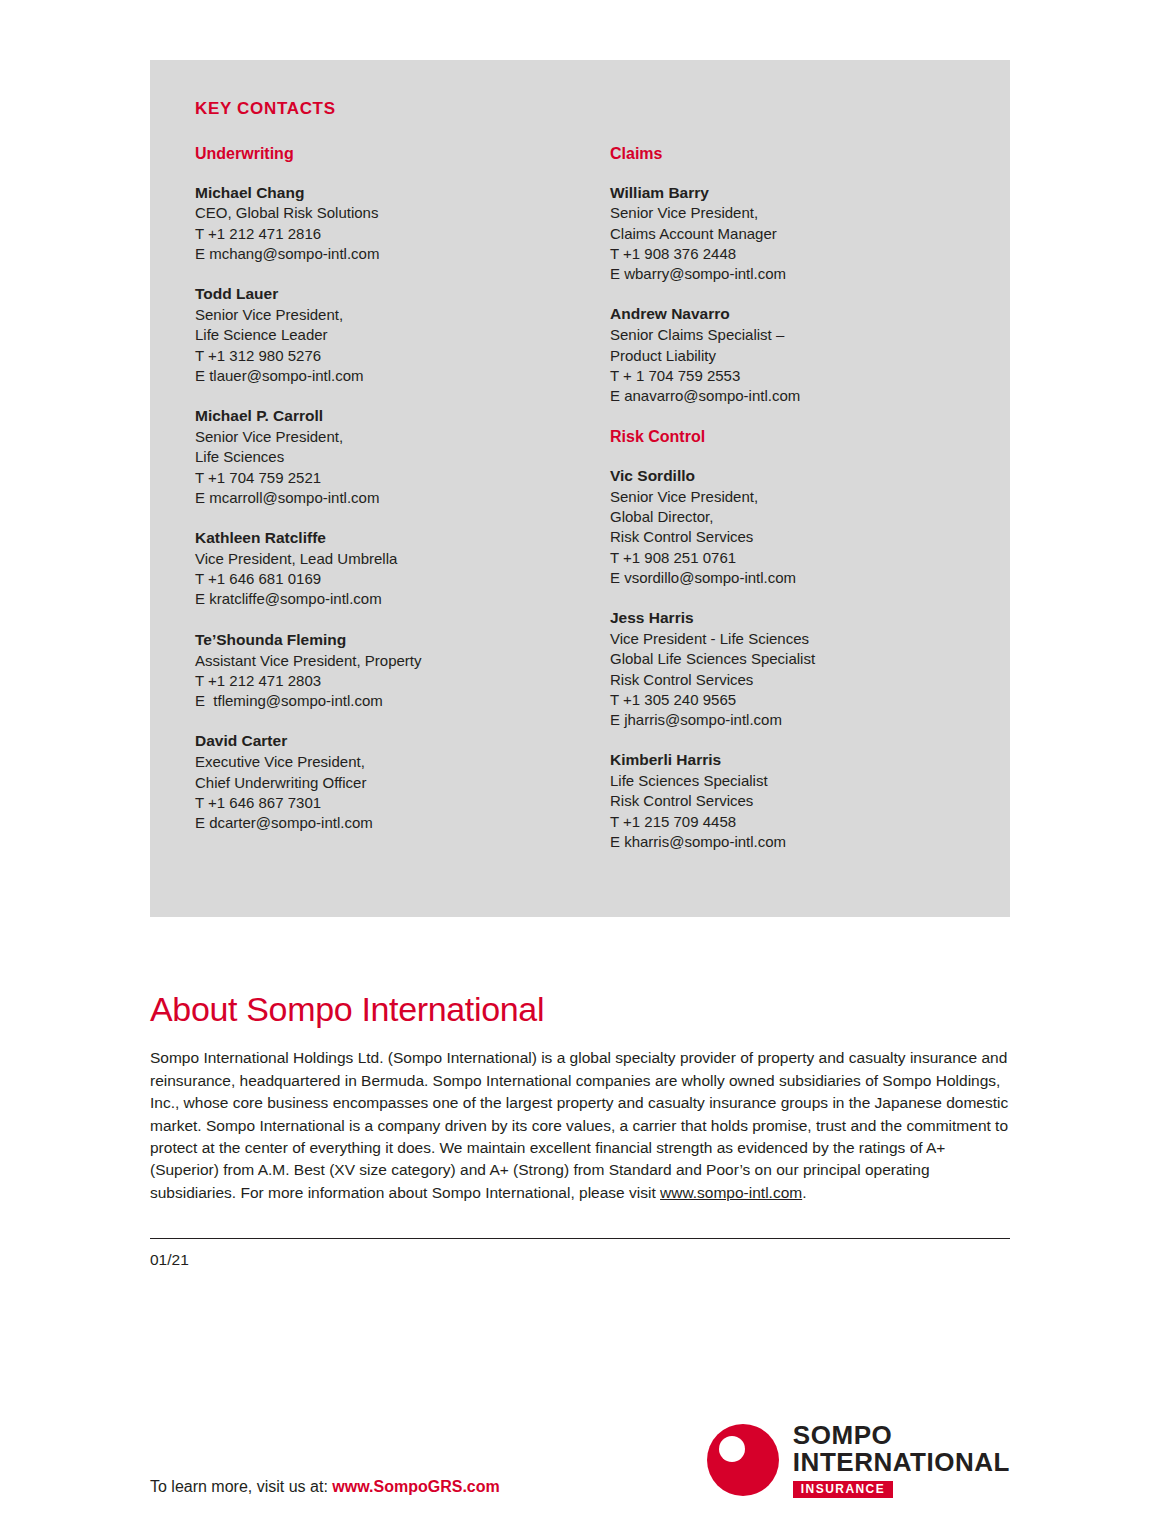Key Contacts
Underwriting
Michael Chang
CEO, Global Risk Solutions
T +1 212 471 2816
E mchang@sompo-intl.com
Todd Lauer
Senior Vice President,
Life Science Leader
T +1 312 980 5276
E tlauer@sompo-intl.com
Michael P. Carroll
Senior Vice President,
Life Sciences
T +1 704 759 2521
E mcarroll@sompo-intl.com
Kathleen Ratcliffe
Vice President, Lead Umbrella
T +1 646 681 0169
E kratcliffe@sompo-intl.com
Te’Shounda Fleming
Assistant Vice President, Property
T +1 212 471 2803
E tfleming@sompo-intl.com
David Carter
Executive Vice President,
Chief Underwriting Officer
T +1 646 867 7301
E dcarter@sompo-intl.com
Claims
William Barry
Senior Vice President,
Claims Account Manager
T +1 908 376 2448
E wbarry@sompo-intl.com
Andrew Navarro
Senior Claims Specialist –
Product Liability
T + 1 704 759 2553
E anavarro@sompo-intl.com
Risk Control
Vic Sordillo
Senior Vice President,
Global Director,
Risk Control Services
T +1 908 251 0761
E vsordillo@sompo-intl.com
Jess Harris
Vice President - Life Sciences
Global Life Sciences Specialist
Risk Control Services
T +1 305 240 9565
E jharris@sompo-intl.com
Kimberli Harris
Life Sciences Specialist
Risk Control Services
T +1 215 709 4458
E kharris@sompo-intl.com
About Sompo International
Sompo International Holdings Ltd. (Sompo International) is a global specialty provider of property and casualty insurance and reinsurance, headquartered in Bermuda. Sompo International companies are wholly owned subsidiaries of Sompo Holdings, Inc., whose core business encompasses one of the largest property and casualty insurance groups in the Japanese domestic market. Sompo International is a company driven by its core values, a carrier that holds promise, trust and the commitment to protect at the center of everything it does. We maintain excellent financial strength as evidenced by the ratings of A+ (Superior) from A.M. Best (XV size category) and A+ (Strong) from Standard and Poor’s on our principal operating subsidiaries. For more information about Sompo International, please visit www.sompo-intl.com.
01/21
To learn more, visit us at: www.SompoGRS.com
SOMPO INTERNATIONAL INSURANCE